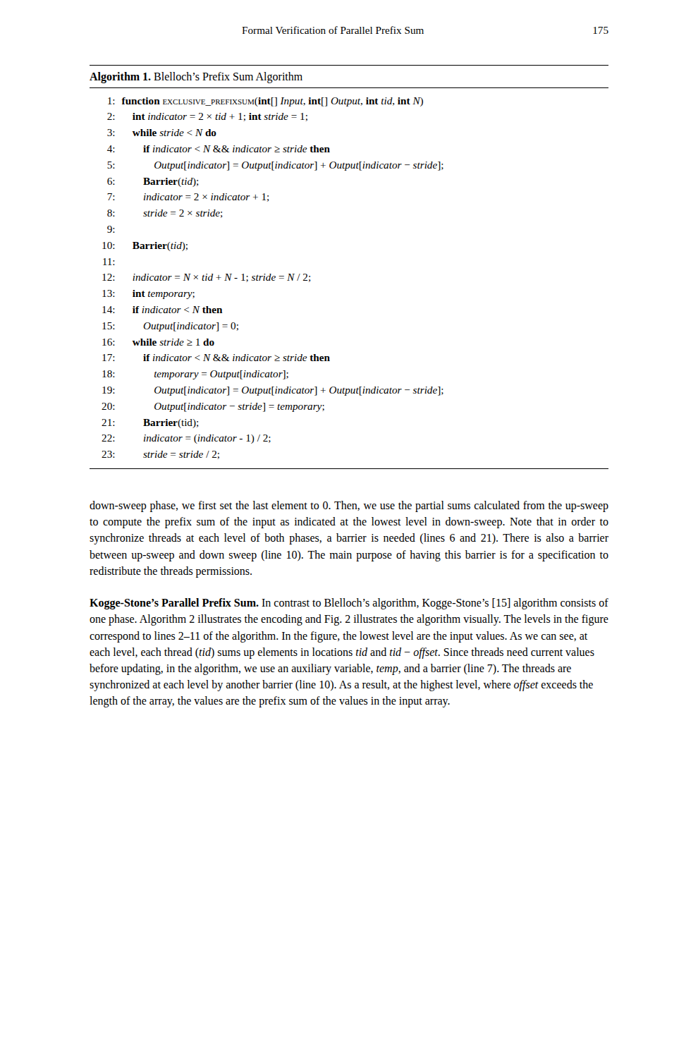Formal Verification of Parallel Prefix Sum 175
Algorithm 1. Blelloch’s Prefix Sum Algorithm
1: function exclusive_prefixsum(int[] Input, int[] Output, int tid, int N)
2: int indicator = 2 × tid + 1; int stride = 1;
3: while stride < N do
4: if indicator < N && indicator ≥ stride then
5: Output[indicator] = Output[indicator] + Output[indicator − stride];
6: Barrier(tid);
7: indicator = 2 × indicator + 1;
8: stride = 2 × stride;
9:
10: Barrier(tid);
11:
12: indicator = N × tid + N - 1; stride = N / 2;
13: int temporary;
14: if indicator < N then
15: Output[indicator] = 0;
16: while stride ≥ 1 do
17: if indicator < N && indicator ≥ stride then
18: temporary = Output[indicator];
19: Output[indicator] = Output[indicator] + Output[indicator − stride];
20: Output[indicator − stride] = temporary;
21: Barrier(tid);
22: indicator = (indicator - 1) / 2;
23: stride = stride / 2;
down-sweep phase, we first set the last element to 0. Then, we use the partial sums calculated from the up-sweep to compute the prefix sum of the input as indicated at the lowest level in down-sweep. Note that in order to synchronize threads at each level of both phases, a barrier is needed (lines 6 and 21). There is also a barrier between up-sweep and down sweep (line 10). The main purpose of having this barrier is for a specification to redistribute the threads permissions.
Kogge-Stone’s Parallel Prefix Sum.
In contrast to Blelloch’s algorithm, Kogge-Stone’s [15] algorithm consists of one phase. Algorithm 2 illustrates the encoding and Fig. 2 illustrates the algorithm visually. The levels in the figure correspond to lines 2–11 of the algorithm. In the figure, the lowest level are the input values. As we can see, at each level, each thread (tid) sums up elements in locations tid and tid − offset. Since threads need current values before updating, in the algorithm, we use an auxiliary variable, temp, and a barrier (line 7). The threads are synchronized at each level by another barrier (line 10). As a result, at the highest level, where offset exceeds the length of the array, the values are the prefix sum of the values in the input array.